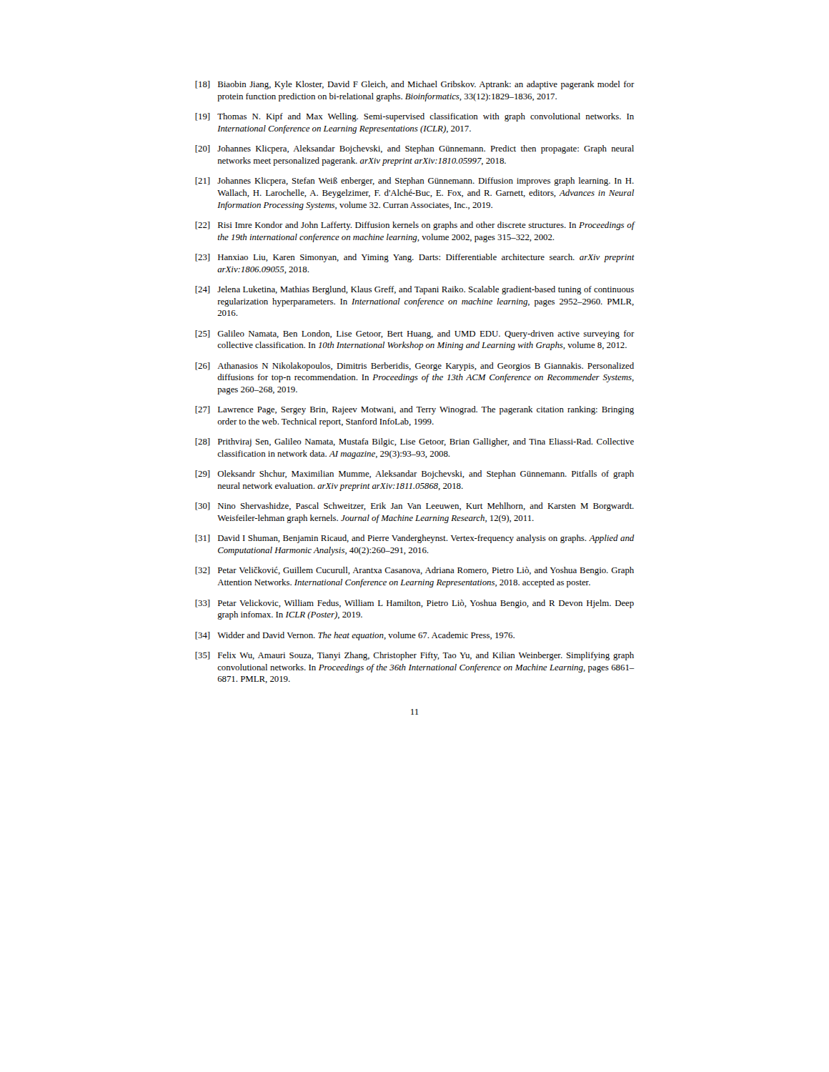[18] Biaobin Jiang, Kyle Kloster, David F Gleich, and Michael Gribskov. Aptrank: an adaptive pagerank model for protein function prediction on bi-relational graphs. Bioinformatics, 33(12):1829–1836, 2017.
[19] Thomas N. Kipf and Max Welling. Semi-supervised classification with graph convolutional networks. In International Conference on Learning Representations (ICLR), 2017.
[20] Johannes Klicpera, Aleksandar Bojchevski, and Stephan Günnemann. Predict then propagate: Graph neural networks meet personalized pagerank. arXiv preprint arXiv:1810.05997, 2018.
[21] Johannes Klicpera, Stefan Weiß enberger, and Stephan Günnemann. Diffusion improves graph learning. In H. Wallach, H. Larochelle, A. Beygelzimer, F. d'Alché-Buc, E. Fox, and R. Garnett, editors, Advances in Neural Information Processing Systems, volume 32. Curran Associates, Inc., 2019.
[22] Risi Imre Kondor and John Lafferty. Diffusion kernels on graphs and other discrete structures. In Proceedings of the 19th international conference on machine learning, volume 2002, pages 315–322, 2002.
[23] Hanxiao Liu, Karen Simonyan, and Yiming Yang. Darts: Differentiable architecture search. arXiv preprint arXiv:1806.09055, 2018.
[24] Jelena Luketina, Mathias Berglund, Klaus Greff, and Tapani Raiko. Scalable gradient-based tuning of continuous regularization hyperparameters. In International conference on machine learning, pages 2952–2960. PMLR, 2016.
[25] Galileo Namata, Ben London, Lise Getoor, Bert Huang, and UMD EDU. Query-driven active surveying for collective classification. In 10th International Workshop on Mining and Learning with Graphs, volume 8, 2012.
[26] Athanasios N Nikolakopoulos, Dimitris Berberidis, George Karypis, and Georgios B Giannakis. Personalized diffusions for top-n recommendation. In Proceedings of the 13th ACM Conference on Recommender Systems, pages 260–268, 2019.
[27] Lawrence Page, Sergey Brin, Rajeev Motwani, and Terry Winograd. The pagerank citation ranking: Bringing order to the web. Technical report, Stanford InfoLab, 1999.
[28] Prithviraj Sen, Galileo Namata, Mustafa Bilgic, Lise Getoor, Brian Galligher, and Tina Eliassi-Rad. Collective classification in network data. AI magazine, 29(3):93–93, 2008.
[29] Oleksandr Shchur, Maximilian Mumme, Aleksandar Bojchevski, and Stephan Günnemann. Pitfalls of graph neural network evaluation. arXiv preprint arXiv:1811.05868, 2018.
[30] Nino Shervashidze, Pascal Schweitzer, Erik Jan Van Leeuwen, Kurt Mehlhorn, and Karsten M Borgwardt. Weisfeiler-lehman graph kernels. Journal of Machine Learning Research, 12(9), 2011.
[31] David I Shuman, Benjamin Ricaud, and Pierre Vandergheynst. Vertex-frequency analysis on graphs. Applied and Computational Harmonic Analysis, 40(2):260–291, 2016.
[32] Petar Veličković, Guillem Cucurull, Arantxa Casanova, Adriana Romero, Pietro Liò, and Yoshua Bengio. Graph Attention Networks. International Conference on Learning Representations, 2018. accepted as poster.
[33] Petar Velickovic, William Fedus, William L Hamilton, Pietro Liò, Yoshua Bengio, and R Devon Hjelm. Deep graph infomax. In ICLR (Poster), 2019.
[34] Widder and David Vernon. The heat equation, volume 67. Academic Press, 1976.
[35] Felix Wu, Amauri Souza, Tianyi Zhang, Christopher Fifty, Tao Yu, and Kilian Weinberger. Simplifying graph convolutional networks. In Proceedings of the 36th International Conference on Machine Learning, pages 6861–6871. PMLR, 2019.
11